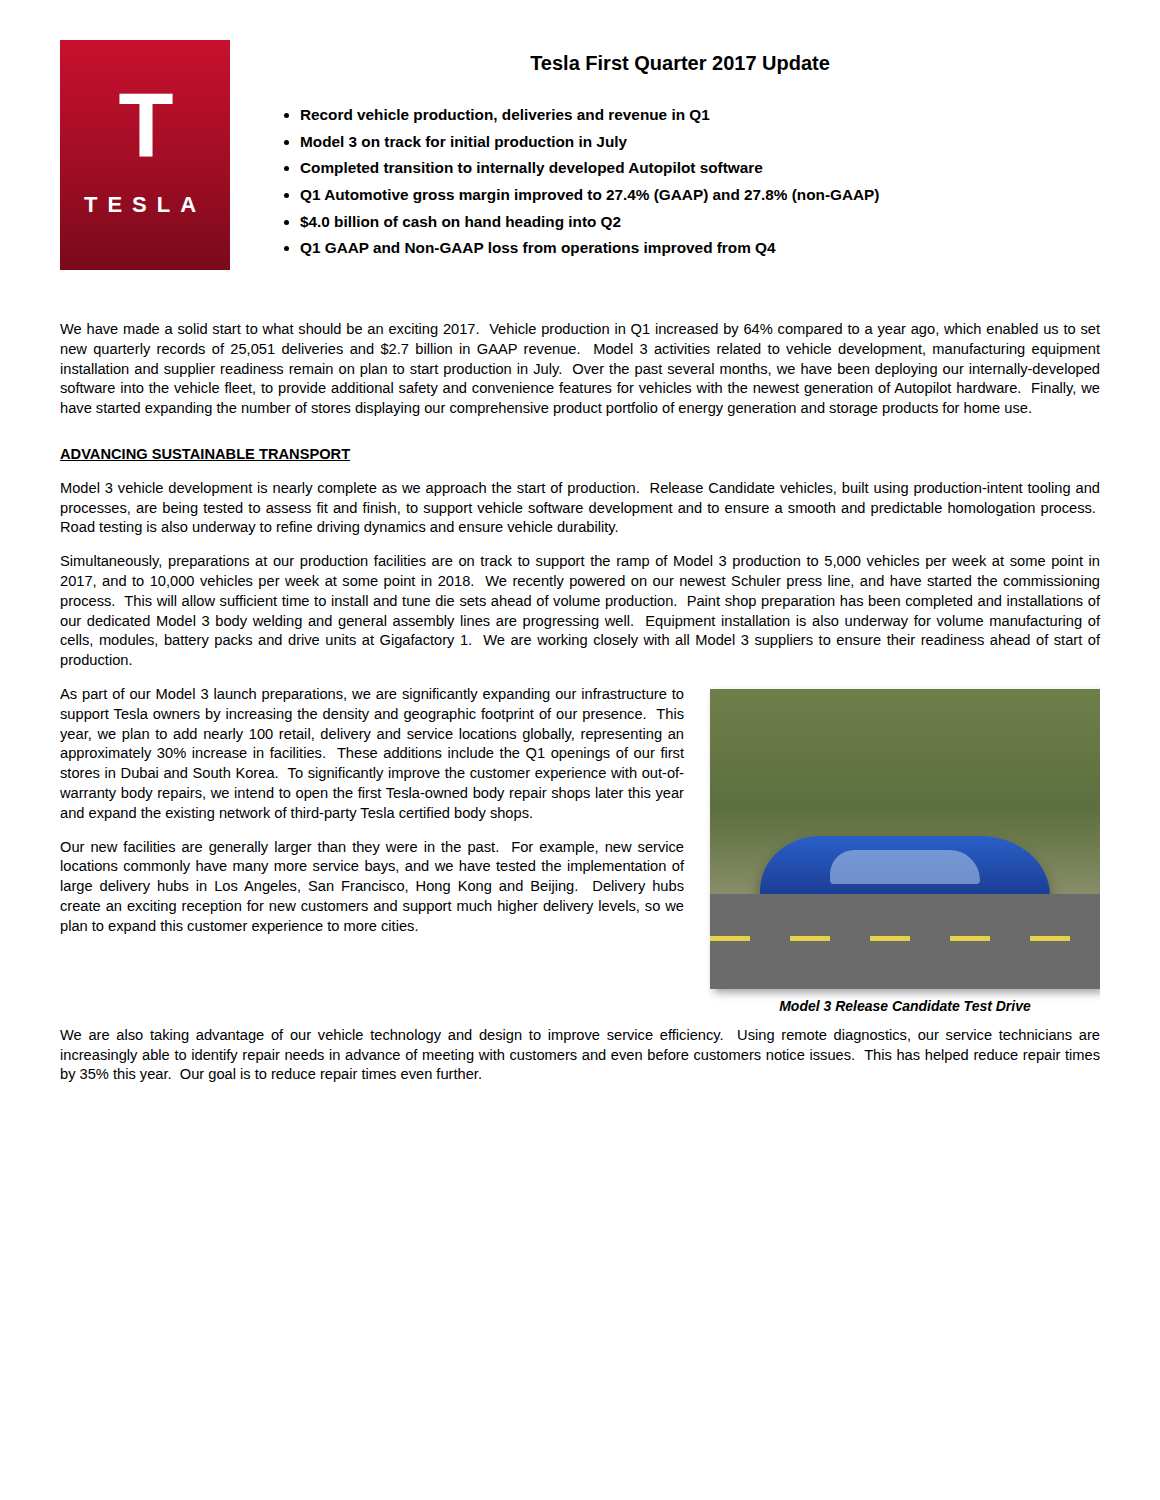T
TESLA
Tesla First Quarter 2017 Update
Record vehicle production, deliveries and revenue in Q1
Model 3 on track for initial production in July
Completed transition to internally developed Autopilot software
Q1 Automotive gross margin improved to 27.4% (GAAP) and 27.8% (non-GAAP)
$4.0 billion of cash on hand heading into Q2
Q1 GAAP and Non-GAAP loss from operations improved from Q4
We have made a solid start to what should be an exciting 2017. Vehicle production in Q1 increased by 64% compared to a year ago, which enabled us to set new quarterly records of 25,051 deliveries and $2.7 billion in GAAP revenue. Model 3 activities related to vehicle development, manufacturing equipment installation and supplier readiness remain on plan to start production in July. Over the past several months, we have been deploying our internally-developed software into the vehicle fleet, to provide additional safety and convenience features for vehicles with the newest generation of Autopilot hardware. Finally, we have started expanding the number of stores displaying our comprehensive product portfolio of energy generation and storage products for home use.
Advancing Sustainable Transport
Model 3 vehicle development is nearly complete as we approach the start of production. Release Candidate vehicles, built using production-intent tooling and processes, are being tested to assess fit and finish, to support vehicle software development and to ensure a smooth and predictable homologation process. Road testing is also underway to refine driving dynamics and ensure vehicle durability.
Simultaneously, preparations at our production facilities are on track to support the ramp of Model 3 production to 5,000 vehicles per week at some point in 2017, and to 10,000 vehicles per week at some point in 2018. We recently powered on our newest Schuler press line, and have started the commissioning process. This will allow sufficient time to install and tune die sets ahead of volume production. Paint shop preparation has been completed and installations of our dedicated Model 3 body welding and general assembly lines are progressing well. Equipment installation is also underway for volume manufacturing of cells, modules, battery packs and drive units at Gigafactory 1. We are working closely with all Model 3 suppliers to ensure their readiness ahead of start of production.
Model 3 Release Candidate Test Drive
As part of our Model 3 launch preparations, we are significantly expanding our infrastructure to support Tesla owners by increasing the density and geographic footprint of our presence. This year, we plan to add nearly 100 retail, delivery and service locations globally, representing an approximately 30% increase in facilities. These additions include the Q1 openings of our first stores in Dubai and South Korea. To significantly improve the customer experience with out-of-warranty body repairs, we intend to open the first Tesla-owned body repair shops later this year and expand the existing network of third-party Tesla certified body shops.
Our new facilities are generally larger than they were in the past. For example, new service locations commonly have many more service bays, and we have tested the implementation of large delivery hubs in Los Angeles, San Francisco, Hong Kong and Beijing. Delivery hubs create an exciting reception for new customers and support much higher delivery levels, so we plan to expand this customer experience to more cities.
We are also taking advantage of our vehicle technology and design to improve service efficiency. Using remote diagnostics, our service technicians are increasingly able to identify repair needs in advance of meeting with customers and even before customers notice issues. This has helped reduce repair times by 35% this year. Our goal is to reduce repair times even further.